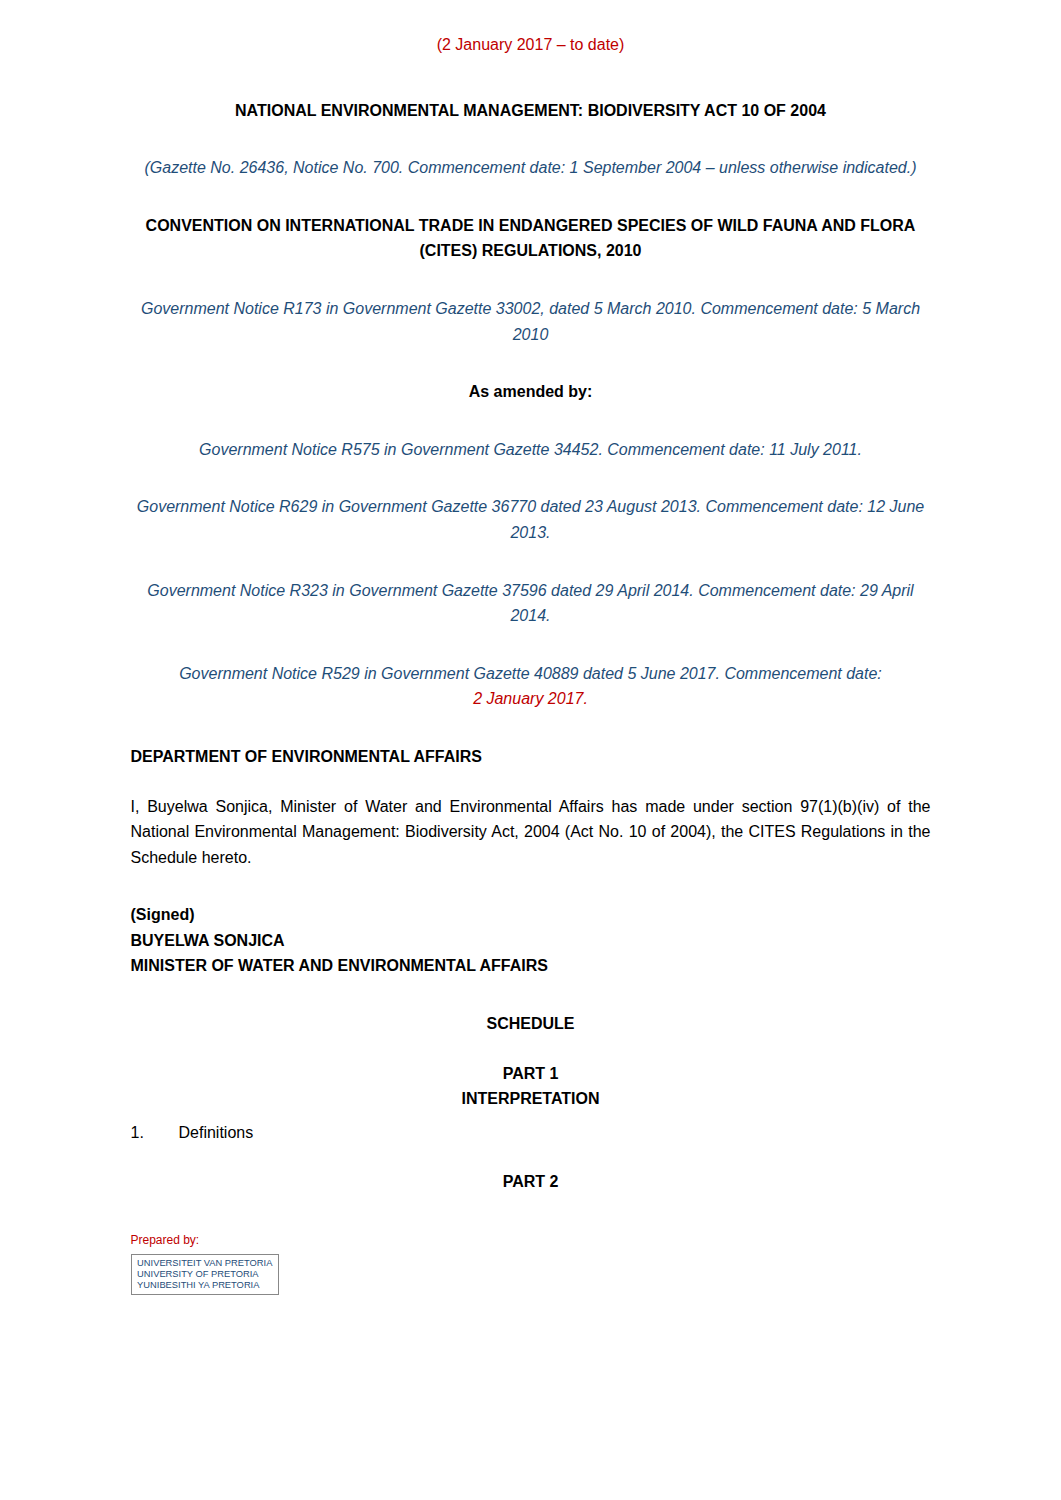(2 January 2017 – to date)
NATIONAL ENVIRONMENTAL MANAGEMENT: BIODIVERSITY ACT 10 OF 2004
(Gazette No. 26436, Notice No. 700. Commencement date: 1 September 2004 – unless otherwise indicated.)
CONVENTION ON INTERNATIONAL TRADE IN ENDANGERED SPECIES OF WILD FAUNA AND FLORA (CITES) REGULATIONS, 2010
Government Notice R173 in Government Gazette 33002, dated 5 March 2010. Commencement date: 5 March 2010
As amended by:
Government Notice R575 in Government Gazette 34452. Commencement date: 11 July 2011.
Government Notice R629 in Government Gazette 36770 dated 23 August 2013. Commencement date: 12 June 2013.
Government Notice R323 in Government Gazette 37596 dated 29 April 2014. Commencement date: 29 April 2014.
Government Notice R529 in Government Gazette 40889 dated 5 June 2017. Commencement date:
2 January 2017.
DEPARTMENT OF ENVIRONMENTAL AFFAIRS
I, Buyelwa Sonjica, Minister of Water and Environmental Affairs has made under section 97(1)(b)(iv) of the National Environmental Management: Biodiversity Act, 2004 (Act No. 10 of 2004), the CITES Regulations in the Schedule hereto.
(Signed)
BUYELWA SONJICA
MINISTER OF WATER AND ENVIRONMENTAL AFFAIRS
SCHEDULE
PART 1
INTERPRETATION
1. Definitions
PART 2
Prepared by:
UNIVERSITEIT VAN PRETORIA
UNIVERSITY OF PRETORIA
YUNIBESITHI YA PRETORIA